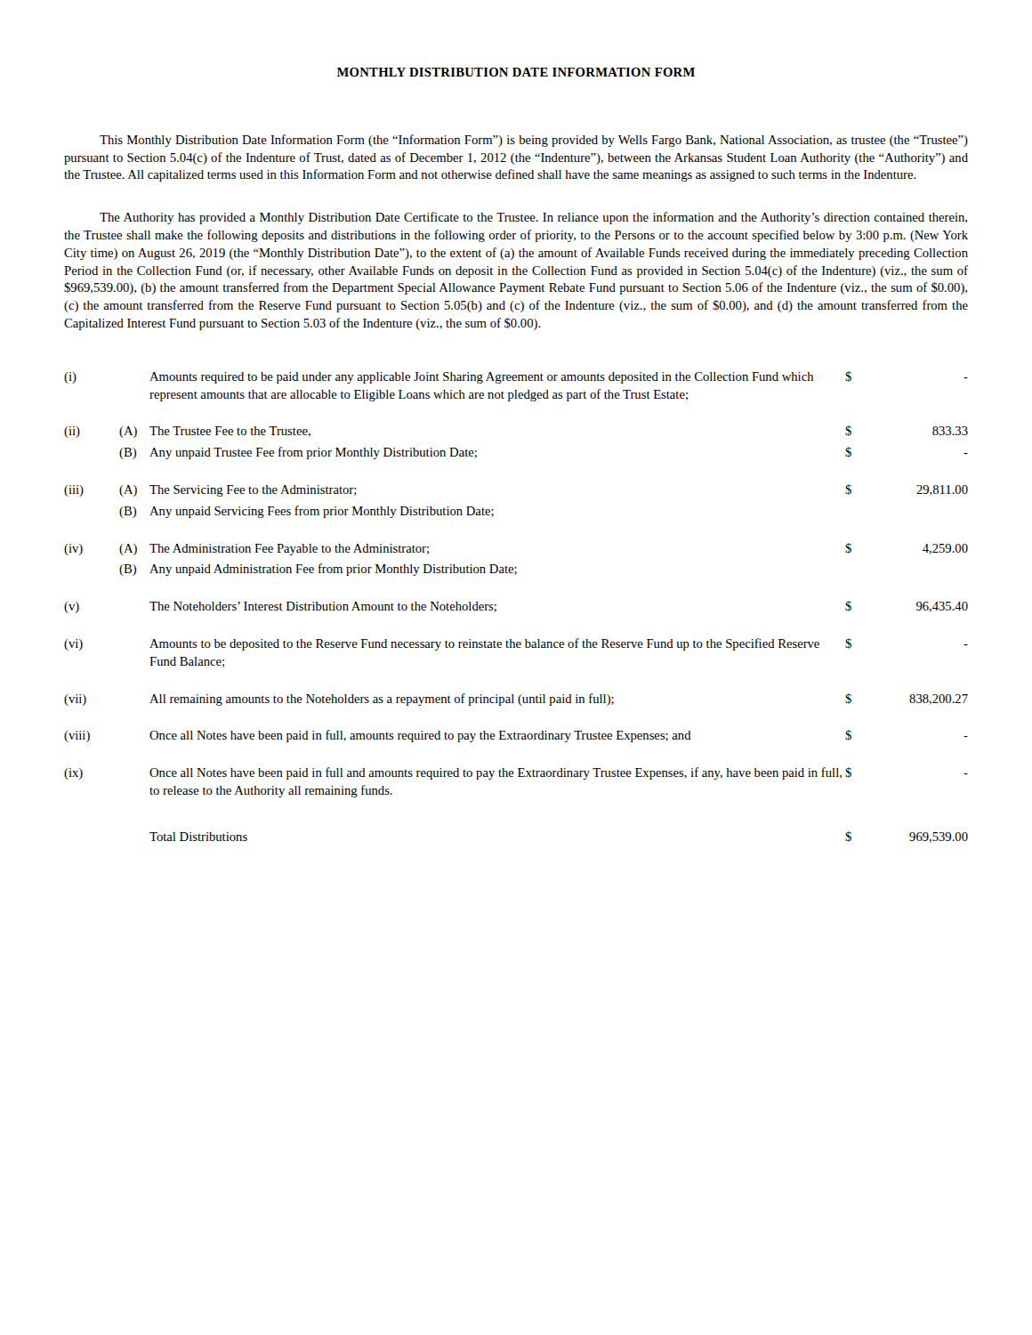MONTHLY DISTRIBUTION DATE INFORMATION FORM
This Monthly Distribution Date Information Form (the “Information Form”) is being provided by Wells Fargo Bank, National Association, as trustee (the “Trustee”) pursuant to Section 5.04(c) of the Indenture of Trust, dated as of December 1, 2012 (the “Indenture”), between the Arkansas Student Loan Authority (the “Authority”) and the Trustee. All capitalized terms used in this Information Form and not otherwise defined shall have the same meanings as assigned to such terms in the Indenture.
The Authority has provided a Monthly Distribution Date Certificate to the Trustee. In reliance upon the information and the Authority’s direction contained therein, the Trustee shall make the following deposits and distributions in the following order of priority, to the Persons or to the account specified below by 3:00 p.m. (New York City time) on August 26, 2019 (the “Monthly Distribution Date”), to the extent of (a) the amount of Available Funds received during the immediately preceding Collection Period in the Collection Fund (or, if necessary, other Available Funds on deposit in the Collection Fund as provided in Section 5.04(c) of the Indenture) (viz., the sum of $969,539.00), (b) the amount transferred from the Department Special Allowance Payment Rebate Fund pursuant to Section 5.06 of the Indenture (viz., the sum of $0.00), (c) the amount transferred from the Reserve Fund pursuant to Section 5.05(b) and (c) of the Indenture (viz., the sum of $0.00), and (d) the amount transferred from the Capitalized Interest Fund pursuant to Section 5.03 of the Indenture (viz., the sum of $0.00).
| (i) | | Amounts required to be paid under any applicable Joint Sharing Agreement or amounts deposited in the Collection Fund which represent amounts that are allocable to Eligible Loans which are not pledged as part of the Trust Estate; | $ | - |
| (ii) | (A) | The Trustee Fee to the Trustee, | $ | 833.33 |
| | (B) | Any unpaid Trustee Fee from prior Monthly Distribution Date; | $ | - |
| (iii) | (A) | The Servicing Fee to the Administrator; | $ | 29,811.00 |
| | (B) | Any unpaid Servicing Fees from prior Monthly Distribution Date; | | |
| (iv) | (A) | The Administration Fee Payable to the Administrator; | $ | 4,259.00 |
| | (B) | Any unpaid Administration Fee from prior Monthly Distribution Date; | | |
| (v) | | The Noteholders’ Interest Distribution Amount to the Noteholders; | $ | 96,435.40 |
| (vi) | | Amounts to be deposited to the Reserve Fund necessary to reinstate the balance of the Reserve Fund up to the Specified Reserve Fund Balance; | $ | - |
| (vii) | | All remaining amounts to the Noteholders as a repayment of principal (until paid in full); | $ | 838,200.27 |
| (viii) | | Once all Notes have been paid in full, amounts required to pay the Extraordinary Trustee Expenses; and | $ | - |
| (ix) | | Once all Notes have been paid in full and amounts required to pay the Extraordinary Trustee Expenses, if any, have been paid in full, to release to the Authority all remaining funds. | $ | - |
| | | Total Distributions | $ | 969,539.00 |